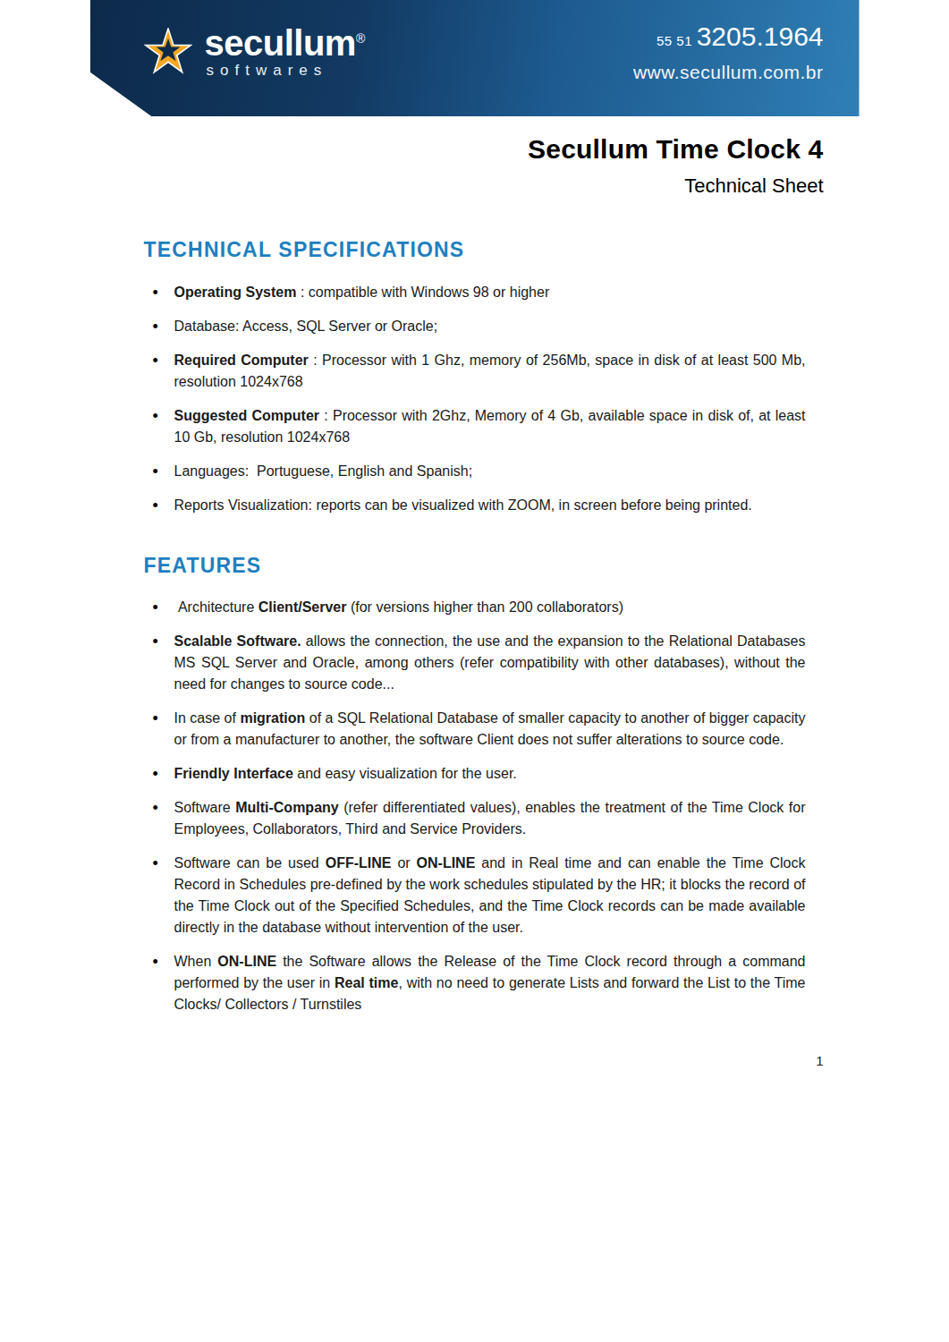secullum®
softwares
55 51 3205.1964
www.secullum.com.br
Secullum Time Clock 4
Technical Sheet
TECHNICAL SPECIFICATIONS
Operating System : compatible with Windows 98 or higher
Database: Access, SQL Server or Oracle;
Required Computer : Processor with 1 Ghz, memory of 256Mb, space in disk of at least 500 Mb, resolution 1024x768
Suggested Computer : Processor with 2Ghz, Memory of 4 Gb, available space in disk of, at least 10 Gb, resolution 1024x768
Languages: Portuguese, English and Spanish;
Reports Visualization: reports can be visualized with ZOOM, in screen before being printed.
FEATURES
Architecture Client/Server (for versions higher than 200 collaborators)
Scalable Software. allows the connection, the use and the expansion to the Relational Databases MS SQL Server and Oracle, among others (refer compatibility with other databases), without the need for changes to source code...
In case of migration of a SQL Relational Database of smaller capacity to another of bigger capacity or from a manufacturer to another, the software Client does not suffer alterations to source code.
Friendly Interface and easy visualization for the user.
Software Multi-Company (refer differentiated values), enables the treatment of the Time Clock for Employees, Collaborators, Third and Service Providers.
Software can be used OFF-LINE or ON-LINE and in Real time and can enable the Time Clock Record in Schedules pre-defined by the work schedules stipulated by the HR; it blocks the record of the Time Clock out of the Specified Schedules, and the Time Clock records can be made available directly in the database without intervention of the user.
When ON-LINE the Software allows the Release of the Time Clock record through a command performed by the user in Real time, with no need to generate Lists and forward the List to the Time Clocks/ Collectors / Turnstiles
1